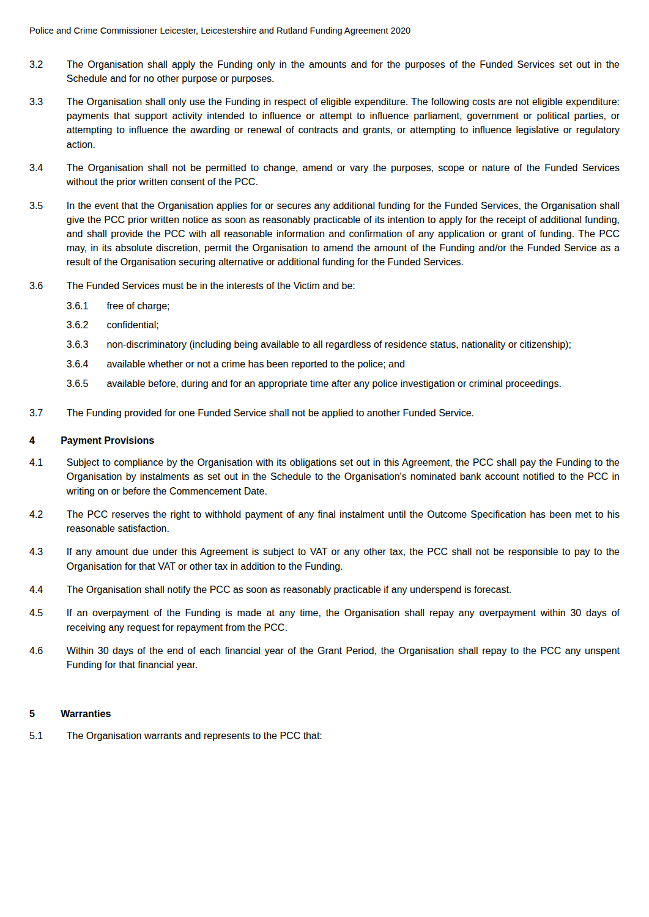Police and Crime Commissioner Leicester, Leicestershire and Rutland Funding Agreement 2020
3.2 The Organisation shall apply the Funding only in the amounts and for the purposes of the Funded Services set out in the Schedule and for no other purpose or purposes.
3.3 The Organisation shall only use the Funding in respect of eligible expenditure. The following costs are not eligible expenditure: payments that support activity intended to influence or attempt to influence parliament, government or political parties, or attempting to influence the awarding or renewal of contracts and grants, or attempting to influence legislative or regulatory action.
3.4 The Organisation shall not be permitted to change, amend or vary the purposes, scope or nature of the Funded Services without the prior written consent of the PCC.
3.5 In the event that the Organisation applies for or secures any additional funding for the Funded Services, the Organisation shall give the PCC prior written notice as soon as reasonably practicable of its intention to apply for the receipt of additional funding, and shall provide the PCC with all reasonable information and confirmation of any application or grant of funding. The PCC may, in its absolute discretion, permit the Organisation to amend the amount of the Funding and/or the Funded Service as a result of the Organisation securing alternative or additional funding for the Funded Services.
3.6 The Funded Services must be in the interests of the Victim and be:
3.6.1 free of charge;
3.6.2 confidential;
3.6.3 non-discriminatory (including being available to all regardless of residence status, nationality or citizenship);
3.6.4 available whether or not a crime has been reported to the police; and
3.6.5 available before, during and for an appropriate time after any police investigation or criminal proceedings.
3.7 The Funding provided for one Funded Service shall not be applied to another Funded Service.
4 Payment Provisions
4.1 Subject to compliance by the Organisation with its obligations set out in this Agreement, the PCC shall pay the Funding to the Organisation by instalments as set out in the Schedule to the Organisation's nominated bank account notified to the PCC in writing on or before the Commencement Date.
4.2 The PCC reserves the right to withhold payment of any final instalment until the Outcome Specification has been met to his reasonable satisfaction.
4.3 If any amount due under this Agreement is subject to VAT or any other tax, the PCC shall not be responsible to pay to the Organisation for that VAT or other tax in addition to the Funding.
4.4 The Organisation shall notify the PCC as soon as reasonably practicable if any underspend is forecast.
4.5 If an overpayment of the Funding is made at any time, the Organisation shall repay any overpayment within 30 days of receiving any request for repayment from the PCC.
4.6 Within 30 days of the end of each financial year of the Grant Period, the Organisation shall repay to the PCC any unspent Funding for that financial year.
5 Warranties
5.1 The Organisation warrants and represents to the PCC that: